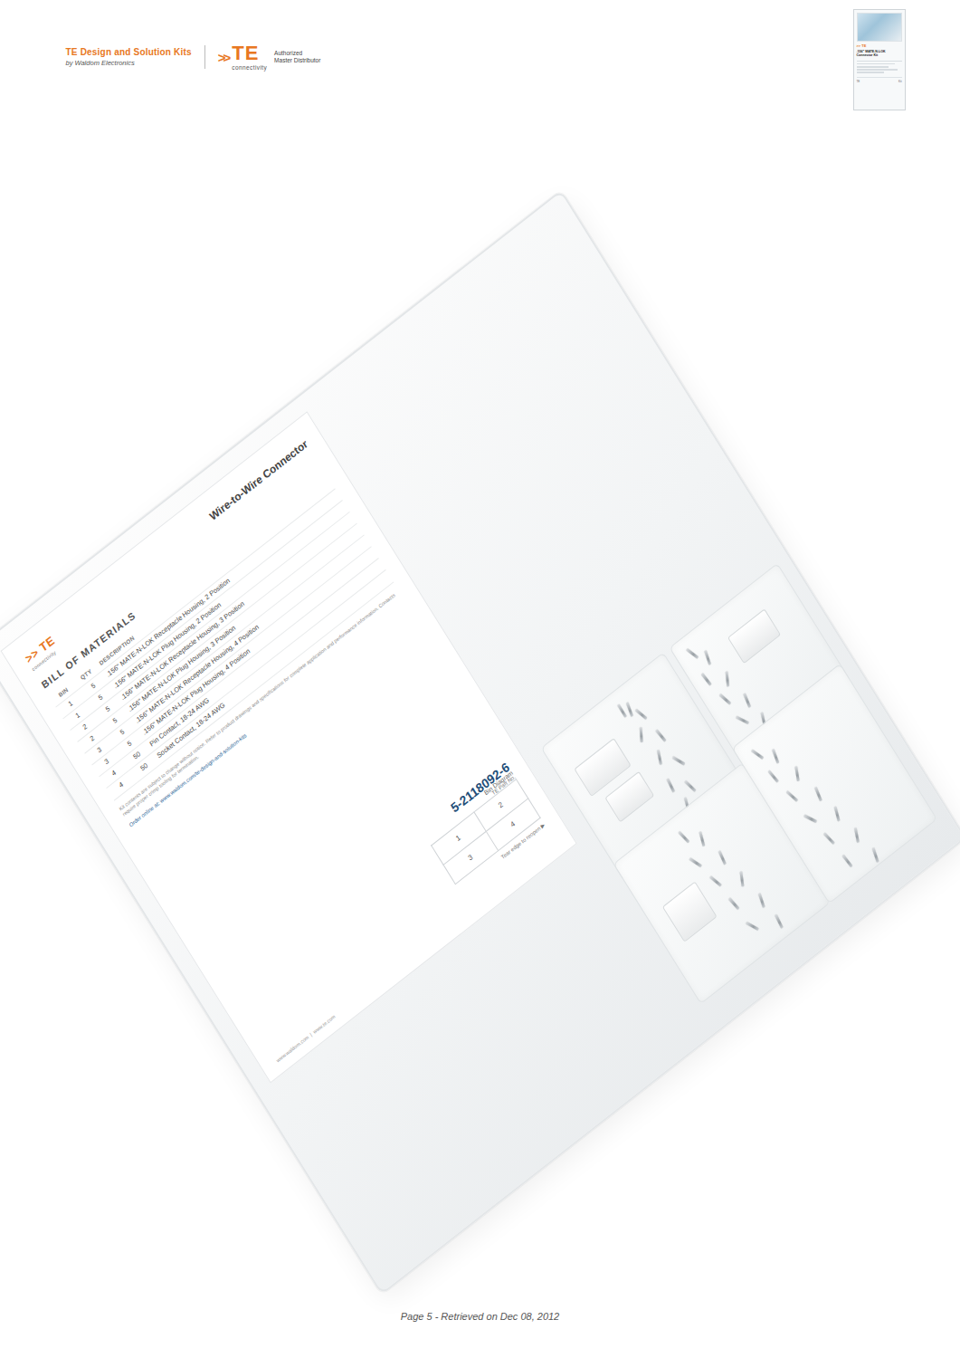TE Design and Solution Kits
by Waldom Electronics
>> TE connectivity
Authorized
Master Distributor
>> TE
.156" MATE-N-LOK
Connector Kit
TE Kit
>> TEconnectivity
Wire-to-Wire Connector
BILL OF MATERIALS
| Bin | Qty | Description |
| --- | --- | --- |
| 1 | 5 | .156" MATE-N-LOK Receptacle Housing, 2 Position |
| 1 | 5 | .156" MATE-N-LOK Plug Housing, 2 Position |
| 2 | 5 | .156" MATE-N-LOK Receptacle Housing, 3 Position |
| 2 | 5 | .156" MATE-N-LOK Plug Housing, 3 Position |
| 3 | 5 | .156" MATE-N-LOK Receptacle Housing, 4 Position |
| 3 | 5 | .156" MATE-N-LOK Plug Housing, 4 Position |
| 4 | 50 | Pin Contact, 18-24 AWG |
| 4 | 50 | Socket Contact, 18-24 AWG |
Kit contents are subject to change without notice. Refer to product drawings and specifications for complete application and performance information. Contacts require proper crimp tooling for termination.
Order online at: www.waldom.com/te-design-and-solution-kits
5-2118092-6 TE Part No.
Bin Diagram
| 1 | 2 |
| 3 | 4 |
Tear edge to reopen ▶
www.waldom.com | www.te.com
Page 5 - Retrieved on Dec 08, 2012